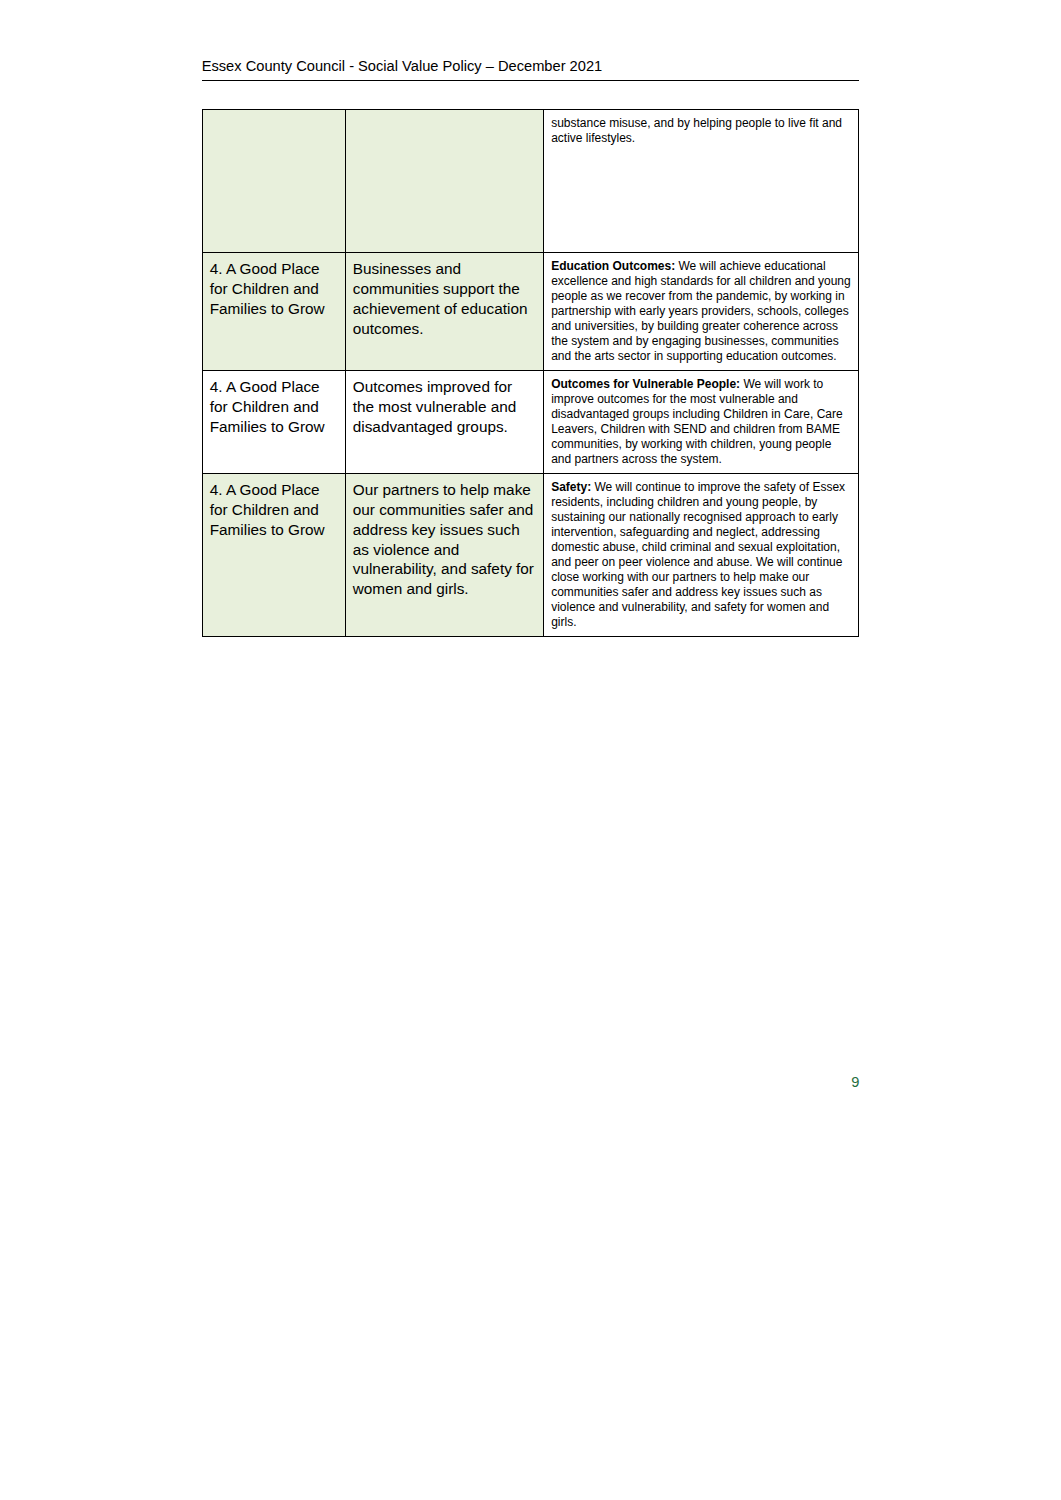Essex County Council - Social Value Policy – December 2021
| | | substance misuse, and by helping people to live fit and active lifestyles. |
| 4. A Good Place for Children and Families to Grow | Businesses and communities support the achievement of education outcomes. | Education Outcomes: We will achieve educational excellence and high standards for all children and young people as we recover from the pandemic, by working in partnership with early years providers, schools, colleges and universities, by building greater coherence across the system and by engaging businesses, communities and the arts sector in supporting education outcomes. |
| 4. A Good Place for Children and Families to Grow | Outcomes improved for the most vulnerable and disadvantaged groups. | Outcomes for Vulnerable People: We will work to improve outcomes for the most vulnerable and disadvantaged groups including Children in Care, Care Leavers, Children with SEND and children from BAME communities, by working with children, young people and partners across the system. |
| 4. A Good Place for Children and Families to Grow | Our partners to help make our communities safer and address key issues such as violence and vulnerability, and safety for women and girls. | Safety: We will continue to improve the safety of Essex residents, including children and young people, by sustaining our nationally recognised approach to early intervention, safeguarding and neglect, addressing domestic abuse, child criminal and sexual exploitation, and peer on peer violence and abuse. We will continue close working with our partners to help make our communities safer and address key issues such as violence and vulnerability, and safety for women and girls. |
9